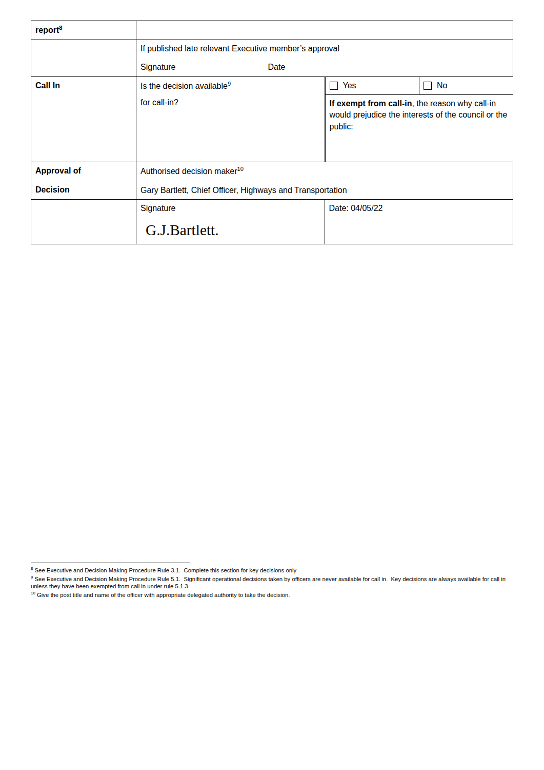| report 8 | |
| | If published late relevant Executive member’s approval Signature Date |
| Call In | Is the decision available 9 for call-in? | / Yes / No / / If exempt from call-in , the reason why call-in would prejudice the interests of the council or the public: / |
| Approval of Decision | Authorised decision maker 10 Gary Bartlett, Chief Officer, Highways and Transportation |
| | Signature G.J.Bartlett. | Date: 04/05/22 |
8 See Executive and Decision Making Procedure Rule 3.1. Complete this section for key decisions only
9 See Executive and Decision Making Procedure Rule 5.1. Significant operational decisions taken by officers are never available for call in. Key decisions are always available for call in unless they have been exempted from call in under rule 5.1.3.
10 Give the post title and name of the officer with appropriate delegated authority to take the decision.